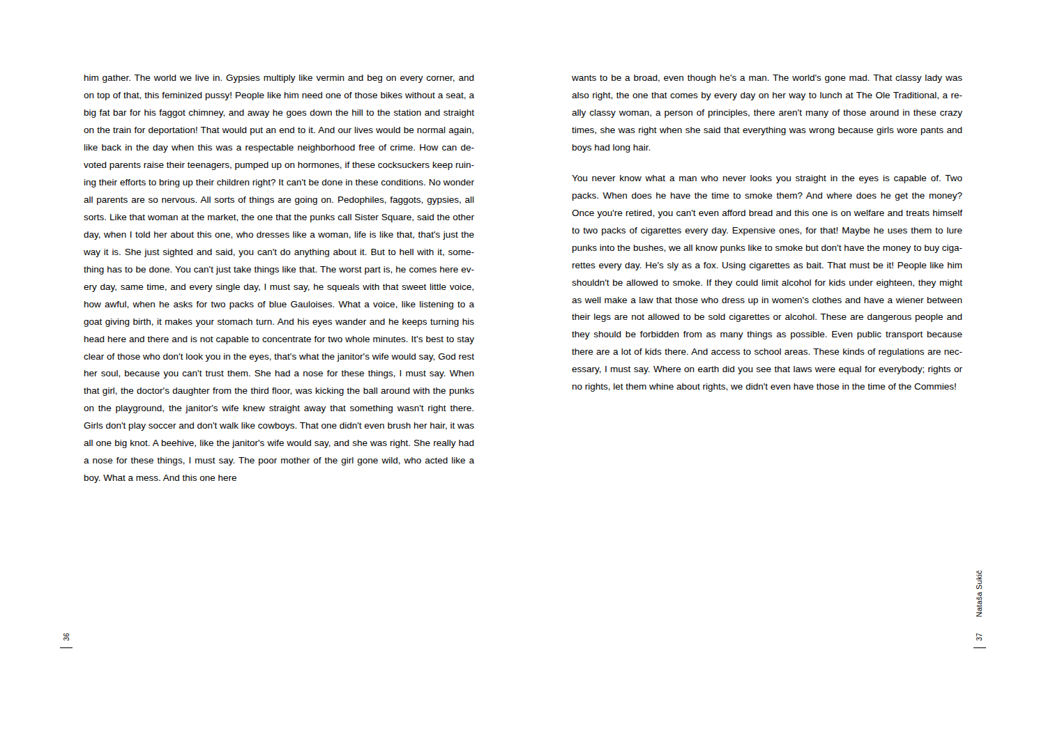him gather. The world we live in. Gypsies multiply like vermin and beg on every corner, and on top of that, this feminized pussy! People like him need one of those bikes without a seat, a big fat bar for his faggot chimney, and away he goes down the hill to the station and straight on the train for deportation! That would put an end to it. And our lives would be normal again, like back in the day when this was a respectable neighborhood free of crime. How can devoted parents raise their teenagers, pumped up on hormones, if these cocksuckers keep ruining their efforts to bring up their children right? It can't be done in these conditions. No wonder all parents are so nervous. All sorts of things are going on. Pedophiles, faggots, gypsies, all sorts. Like that woman at the market, the one that the punks call Sister Square, said the other day, when I told her about this one, who dresses like a woman, life is like that, that's just the way it is. She just sighted and said, you can't do anything about it. But to hell with it, something has to be done. You can't just take things like that. The worst part is, he comes here every day, same time, and every single day, I must say, he squeals with that sweet little voice, how awful, when he asks for two packs of blue Gauloises. What a voice, like listening to a goat giving birth, it makes your stomach turn. And his eyes wander and he keeps turning his head here and there and is not capable to concentrate for two whole minutes. It's best to stay clear of those who don't look you in the eyes, that's what the janitor's wife would say, God rest her soul, because you can't trust them. She had a nose for these things, I must say. When that girl, the doctor's daughter from the third floor, was kicking the ball around with the punks on the playground, the janitor's wife knew straight away that something wasn't right there. Girls don't play soccer and don't walk like cowboys. That one didn't even brush her hair, it was all one big knot. A beehive, like the janitor's wife would say, and she was right. She really had a nose for these things, I must say. The poor mother of the girl gone wild, who acted like a boy. What a mess. And this one here
36
wants to be a broad, even though he's a man. The world's gone mad. That classy lady was also right, the one that comes by every day on her way to lunch at The Ole Traditional, a really classy woman, a person of principles, there aren't many of those around in these crazy times, she was right when she said that everything was wrong because girls wore pants and boys had long hair.
You never know what a man who never looks you straight in the eyes is capable of. Two packs. When does he have the time to smoke them? And where does he get the money? Once you're retired, you can't even afford bread and this one is on welfare and treats himself to two packs of cigarettes every day. Expensive ones, for that! Maybe he uses them to lure punks into the bushes, we all know punks like to smoke but don't have the money to buy cigarettes every day. He's sly as a fox. Using cigarettes as bait. That must be it! People like him shouldn't be allowed to smoke. If they could limit alcohol for kids under eighteen, they might as well make a law that those who dress up in women's clothes and have a wiener between their legs are not allowed to be sold cigarettes or alcohol. These are dangerous people and they should be forbidden from as many things as possible. Even public transport because there are a lot of kids there. And access to school areas. These kinds of regulations are necessary, I must say. Where on earth did you see that laws were equal for everybody; rights or no rights, let them whine about rights, we didn't even have those in the time of the Commies!
Nataša Sukič 37